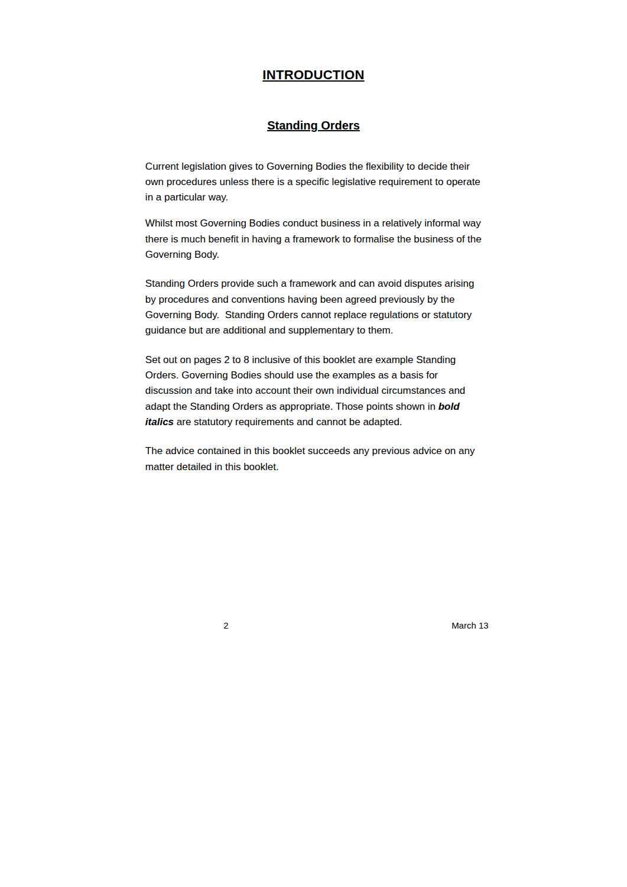INTRODUCTION
Standing Orders
Current legislation gives to Governing Bodies the flexibility to decide their own procedures unless there is a specific legislative requirement to operate in a particular way.
Whilst most Governing Bodies conduct business in a relatively informal way there is much benefit in having a framework to formalise the business of the Governing Body.
Standing Orders provide such a framework and can avoid disputes arising by procedures and conventions having been agreed previously by the Governing Body. Standing Orders cannot replace regulations or statutory guidance but are additional and supplementary to them.
Set out on pages 2 to 8 inclusive of this booklet are example Standing Orders. Governing Bodies should use the examples as a basis for discussion and take into account their own individual circumstances and adapt the Standing Orders as appropriate. Those points shown in bold italics are statutory requirements and cannot be adapted.
The advice contained in this booklet succeeds any previous advice on any matter detailed in this booklet.
2 March 13